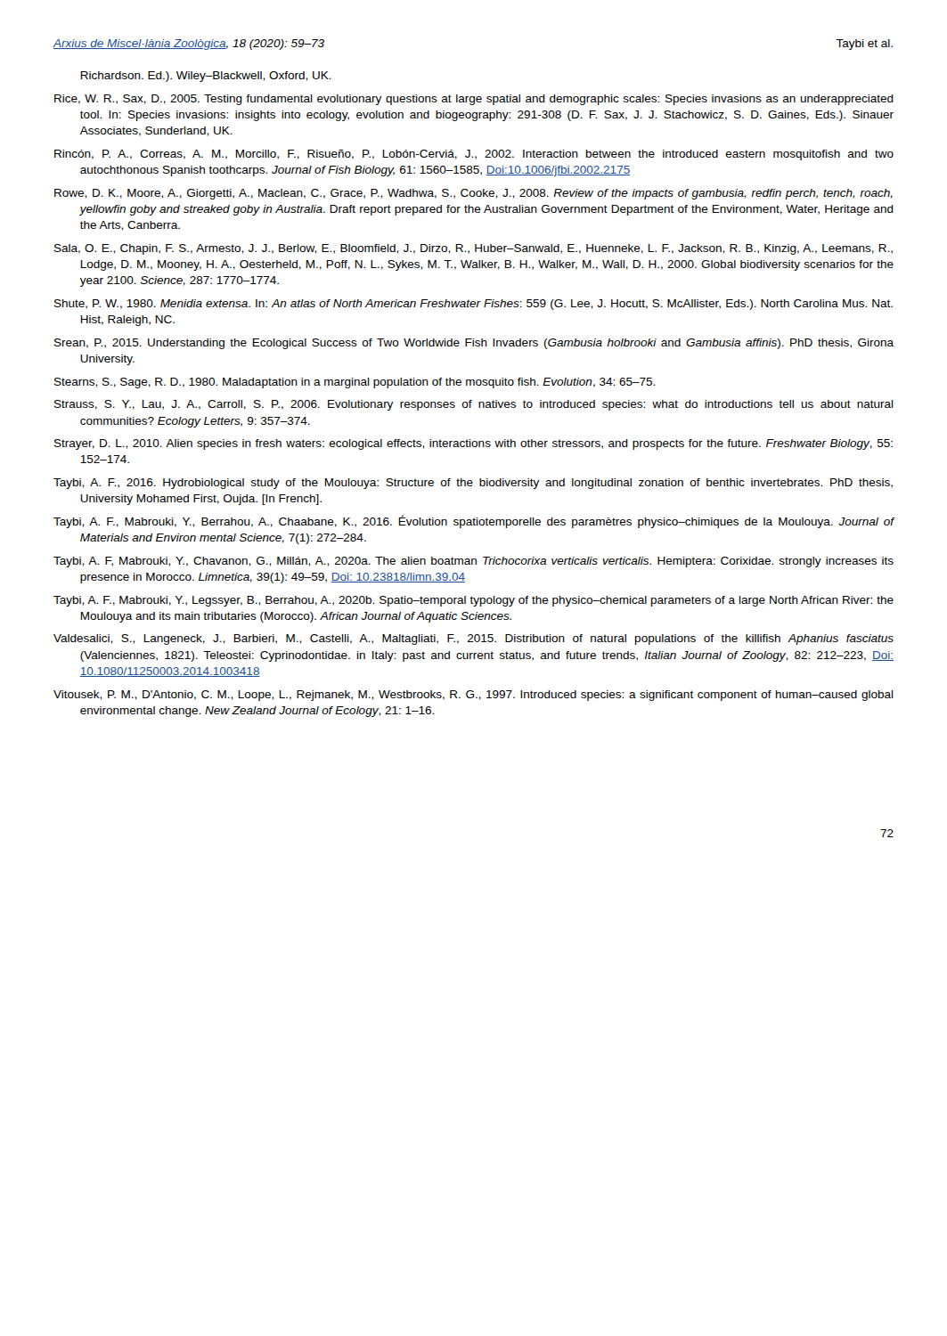Arxius de Miscel·lània Zoològica, 18 (2020): 59–73 Taybi et al.
Richardson. Ed.). Wiley–Blackwell, Oxford, UK.
Rice, W. R., Sax, D., 2005. Testing fundamental evolutionary questions at large spatial and demographic scales: Species invasions as an underappreciated tool. In: Species invasions: insights into ecology, evolution and biogeography: 291-308 (D. F. Sax, J. J. Stachowicz, S. D. Gaines, Eds.). Sinauer Associates, Sunderland, UK.
Rincón, P. A., Correas, A. M., Morcillo, F., Risueño, P., Lobón‑Cerviá, J., 2002. Interaction between the introduced eastern mosquitofish and two autochthonous Spanish toothcarps. Journal of Fish Biology, 61: 1560–1585, Doi:10.1006/jfbi.2002.2175
Rowe, D. K., Moore, A., Giorgetti, A., Maclean, C., Grace, P., Wadhwa, S., Cooke, J., 2008. Review of the impacts of gambusia, redfin perch, tench, roach, yellowfin goby and streaked goby in Australia. Draft report prepared for the Australian Government Department of the Environment, Water, Heritage and the Arts, Canberra.
Sala, O. E., Chapin, F. S., Armesto, J. J., Berlow, E., Bloomfield, J., Dirzo, R., Huber–Sanwald, E., Huenneke, L. F., Jackson, R. B., Kinzig, A., Leemans, R., Lodge, D. M., Mooney, H. A., Oesterheld, M., Poff, N. L., Sykes, M. T., Walker, B. H., Walker, M., Wall, D. H., 2000. Global biodiversity scenarios for the year 2100. Science, 287: 1770–1774.
Shute, P. W., 1980. Menidia extensa. In: An atlas of North American Freshwater Fishes: 559 (G. Lee, J. Hocutt, S. McAllister, Eds.). North Carolina Mus. Nat. Hist, Raleigh, NC.
Srean, P., 2015. Understanding the Ecological Success of Two Worldwide Fish Invaders (Gambusia holbrooki and Gambusia affinis). PhD thesis, Girona University.
Stearns, S., Sage, R. D., 1980. Maladaptation in a marginal population of the mosquito fish. Evolution, 34: 65–75.
Strauss, S. Y., Lau, J. A., Carroll, S. P., 2006. Evolutionary responses of natives to introduced species: what do introductions tell us about natural communities? Ecology Letters, 9: 357–374.
Strayer, D. L., 2010. Alien species in fresh waters: ecological effects, interactions with other stressors, and prospects for the future. Freshwater Biology, 55: 152–174.
Taybi, A. F., 2016. Hydrobiological study of the Moulouya: Structure of the biodiversity and longitudinal zonation of benthic invertebrates. PhD thesis, University Mohamed First, Oujda. [In French].
Taybi, A. F., Mabrouki, Y., Berrahou, A., Chaabane, K., 2016. Évolution spatiotemporelle des paramètres physico–chimiques de la Moulouya. Journal of Materials and Environ mental Science, 7(1): 272–284.
Taybi, A. F, Mabrouki, Y., Chavanon, G., Millán, A., 2020a. The alien boatman Trichocorixa verticalis verticalis. Hemiptera: Corixidae. strongly increases its presence in Morocco. Limnetica, 39(1): 49–59, Doi: 10.23818/limn.39.04
Taybi, A. F., Mabrouki, Y., Legssyer, B., Berrahou, A., 2020b. Spatio–temporal typology of the physico–chemical parameters of a large North African River: the Moulouya and its main tributaries (Morocco). African Journal of Aquatic Sciences.
Valdesalici, S., Langeneck, J., Barbieri, M., Castelli, A., Maltagliati, F., 2015. Distribution of natural populations of the killifish Aphanius fasciatus (Valenciennes, 1821). Teleostei: Cyprinodontidae. in Italy: past and current status, and future trends, Italian Journal of Zoology, 82: 212–223, Doi: 10.1080/11250003.2014.1003418
Vitousek, P. M., D'Antonio, C. M., Loope, L., Rejmanek, M., Westbrooks, R. G., 1997. Introduced species: a significant component of human–caused global environmental change. New Zealand Journal of Ecology, 21: 1–16.
72